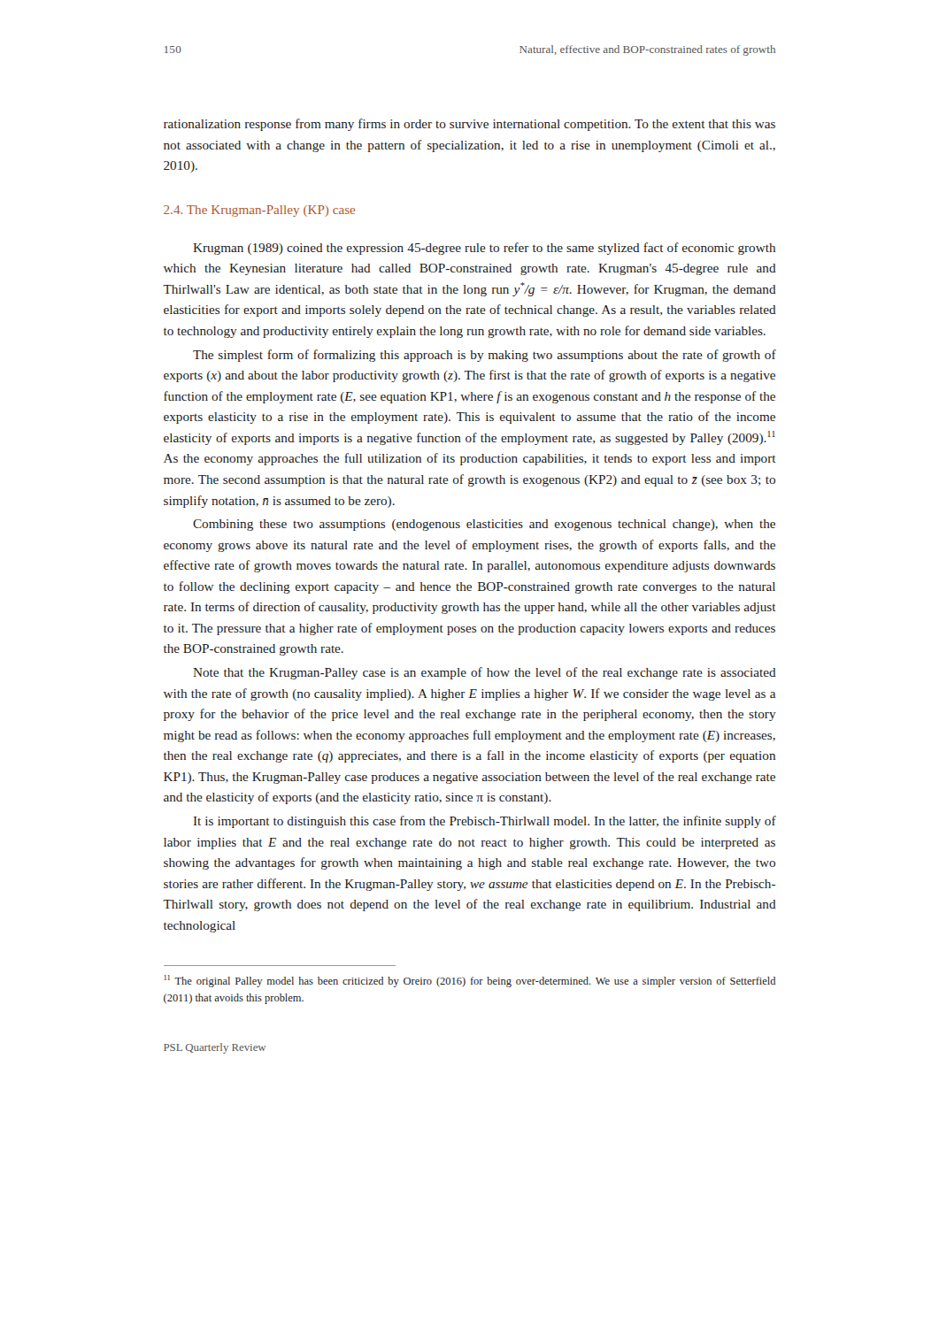150 Natural, effective and BOP-constrained rates of growth
rationalization response from many firms in order to survive international competition. To the extent that this was not associated with a change in the pattern of specialization, it led to a rise in unemployment (Cimoli et al., 2010).
2.4. The Krugman-Palley (KP) case
Krugman (1989) coined the expression 45-degree rule to refer to the same stylized fact of economic growth which the Keynesian literature had called BOP-constrained growth rate. Krugman's 45-degree rule and Thirlwall's Law are identical, as both state that in the long run y*/g = ε/π. However, for Krugman, the demand elasticities for export and imports solely depend on the rate of technical change. As a result, the variables related to technology and productivity entirely explain the long run growth rate, with no role for demand side variables.
The simplest form of formalizing this approach is by making two assumptions about the rate of growth of exports (x) and about the labor productivity growth (z). The first is that the rate of growth of exports is a negative function of the employment rate (E, see equation KP1, where f is an exogenous constant and h the response of the exports elasticity to a rise in the employment rate). This is equivalent to assume that the ratio of the income elasticity of exports and imports is a negative function of the employment rate, as suggested by Palley (2009).11 As the economy approaches the full utilization of its production capabilities, it tends to export less and import more. The second assumption is that the natural rate of growth is exogenous (KP2) and equal to z̄ (see box 3; to simplify notation, n̄ is assumed to be zero).
Combining these two assumptions (endogenous elasticities and exogenous technical change), when the economy grows above its natural rate and the level of employment rises, the growth of exports falls, and the effective rate of growth moves towards the natural rate. In parallel, autonomous expenditure adjusts downwards to follow the declining export capacity – and hence the BOP-constrained growth rate converges to the natural rate. In terms of direction of causality, productivity growth has the upper hand, while all the other variables adjust to it. The pressure that a higher rate of employment poses on the production capacity lowers exports and reduces the BOP-constrained growth rate.
Note that the Krugman-Palley case is an example of how the level of the real exchange rate is associated with the rate of growth (no causality implied). A higher E implies a higher W. If we consider the wage level as a proxy for the behavior of the price level and the real exchange rate in the peripheral economy, then the story might be read as follows: when the economy approaches full employment and the employment rate (E) increases, then the real exchange rate (q) appreciates, and there is a fall in the income elasticity of exports (per equation KP1). Thus, the Krugman-Palley case produces a negative association between the level of the real exchange rate and the elasticity of exports (and the elasticity ratio, since π is constant).
It is important to distinguish this case from the Prebisch-Thirlwall model. In the latter, the infinite supply of labor implies that E and the real exchange rate do not react to higher growth. This could be interpreted as showing the advantages for growth when maintaining a high and stable real exchange rate. However, the two stories are rather different. In the Krugman-Palley story, we assume that elasticities depend on E. In the Prebisch-Thirlwall story, growth does not depend on the level of the real exchange rate in equilibrium. Industrial and technological
11 The original Palley model has been criticized by Oreiro (2016) for being over-determined. We use a simpler version of Setterfield (2011) that avoids this problem.
PSL Quarterly Review